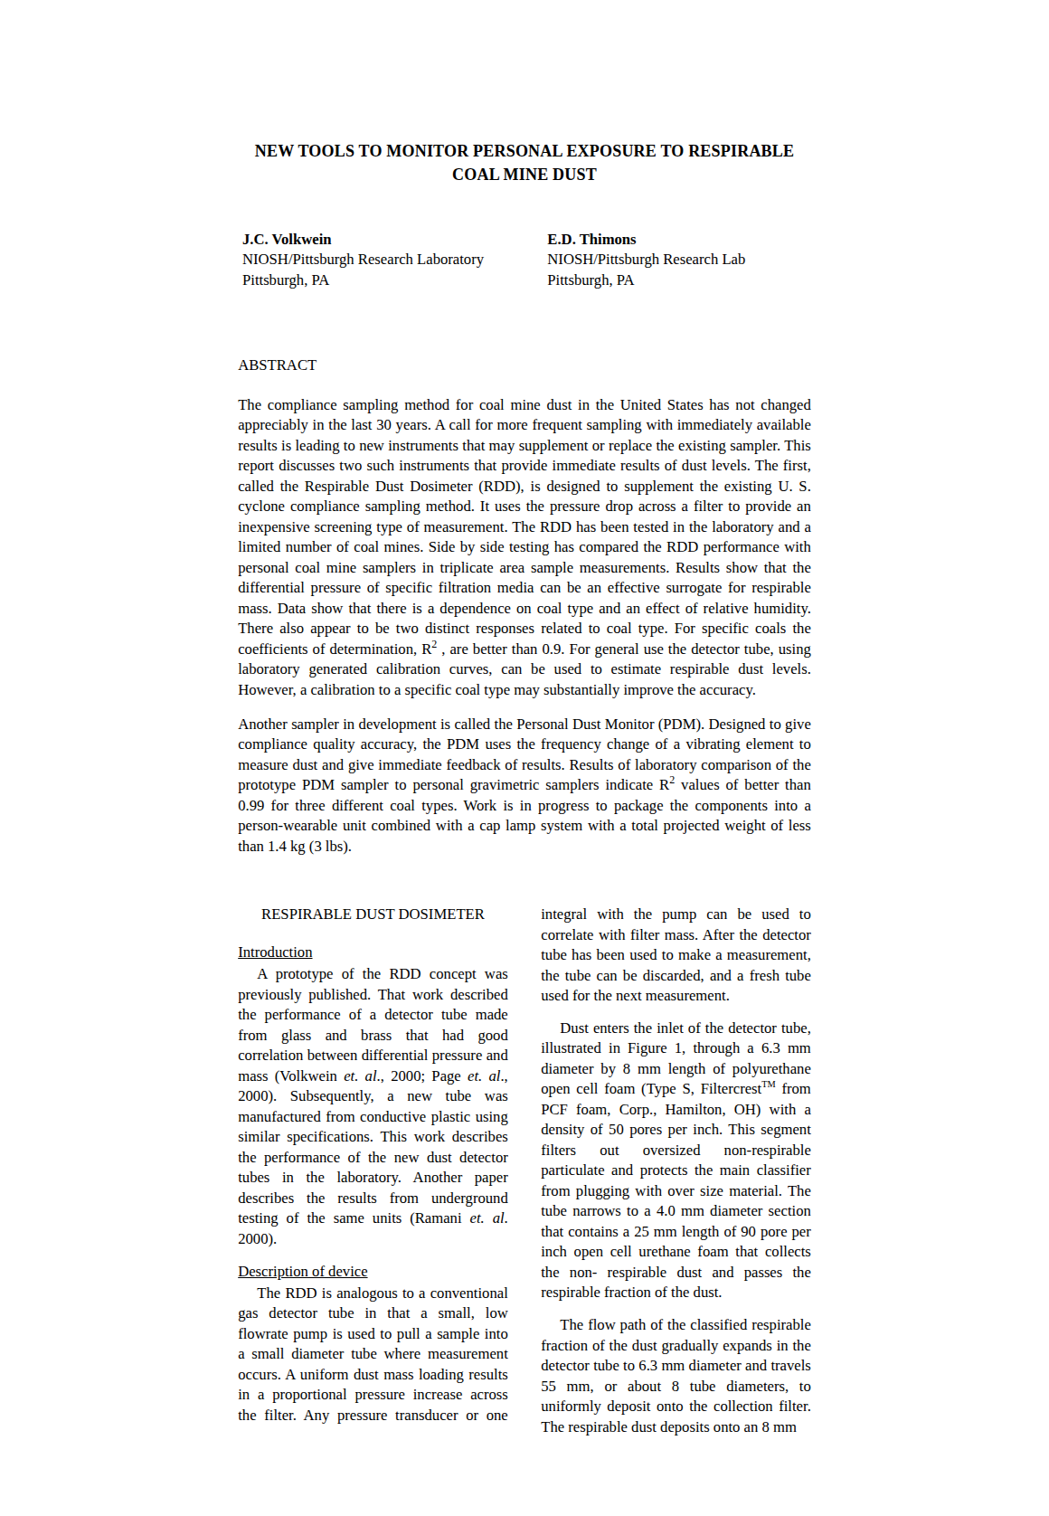New Tools to Monitor Personal Exposure to Respirable
Coal Mine Dust
| J.C. Volkwein NIOSH/Pittsburgh Research Laboratory Pittsburgh, PA | | E.D. Thimons NIOSH/Pittsburgh Research Lab Pittsburgh, PA |
Abstract
The compliance sampling method for coal mine dust in the United States has not changed appreciably in the last 30 years. A call for more frequent sampling with immediately available results is leading to new instruments that may supplement or replace the existing sampler. This report discusses two such instruments that provide immediate results of dust levels. The first, called the Respirable Dust Dosimeter (RDD), is designed to supplement the existing U. S. cyclone compliance sampling method. It uses the pressure drop across a filter to provide an inexpensive screening type of measurement. The RDD has been tested in the laboratory and a limited number of coal mines. Side by side testing has compared the RDD performance with personal coal mine samplers in triplicate area sample measurements. Results show that the differential pressure of specific filtration media can be an effective surrogate for respirable mass. Data show that there is a dependence on coal type and an effect of relative humidity. There also appear to be two distinct responses related to coal type. For specific coals the coefficients of determination, R2 , are better than 0.9. For general use the detector tube, using laboratory generated calibration curves, can be used to estimate respirable dust levels. However, a calibration to a specific coal type may substantially improve the accuracy.
Another sampler in development is called the Personal Dust Monitor (PDM). Designed to give compliance quality accuracy, the PDM uses the frequency change of a vibrating element to measure dust and give immediate feedback of results. Results of laboratory comparison of the prototype PDM sampler to personal gravimetric samplers indicate R2 values of better than 0.99 for three different coal types. Work is in progress to package the components into a person-wearable unit combined with a cap lamp system with a total projected weight of less than 1.4 kg (3 lbs).
Respirable Dust Dosimeter
Introduction
A prototype of the RDD concept was previously published. That work described the performance of a detector tube made from glass and brass that had good correlation between differential pressure and mass (Volkwein et. al., 2000; Page et. al., 2000). Subsequently, a new tube was manufactured from conductive plastic using similar specifications. This work describes the performance of the new dust detector tubes in the laboratory. Another paper describes the results from underground testing of the same units (Ramani et. al. 2000).
Description of device
The RDD is analogous to a conventional gas detector tube in that a small, low flowrate pump is used to pull a sample into a small diameter tube where measurement occurs. A uniform dust mass loading results in a proportional pressure increase across the filter. Any pressure transducer or one integral with the pump can be used to correlate with filter mass. After the detector tube has been used to make a measurement, the tube can be discarded, and a fresh tube used for the next measurement.
Dust enters the inlet of the detector tube, illustrated in Figure 1, through a 6.3 mm diameter by 8 mm length of polyurethane open cell foam (Type S, FiltercrestTM from PCF foam, Corp., Hamilton, OH) with a density of 50 pores per inch. This segment filters out oversized non-respirable particulate and protects the main classifier from plugging with over size material. The tube narrows to a 4.0 mm diameter section that contains a 25 mm length of 90 pore per inch open cell urethane foam that collects the non- respirable dust and passes the respirable fraction of the dust.
The flow path of the classified respirable fraction of the dust gradually expands in the detector tube to 6.3 mm diameter and travels 55 mm, or about 8 tube diameters, to uniformly deposit onto the collection filter. The respirable dust deposits onto an 8 mm